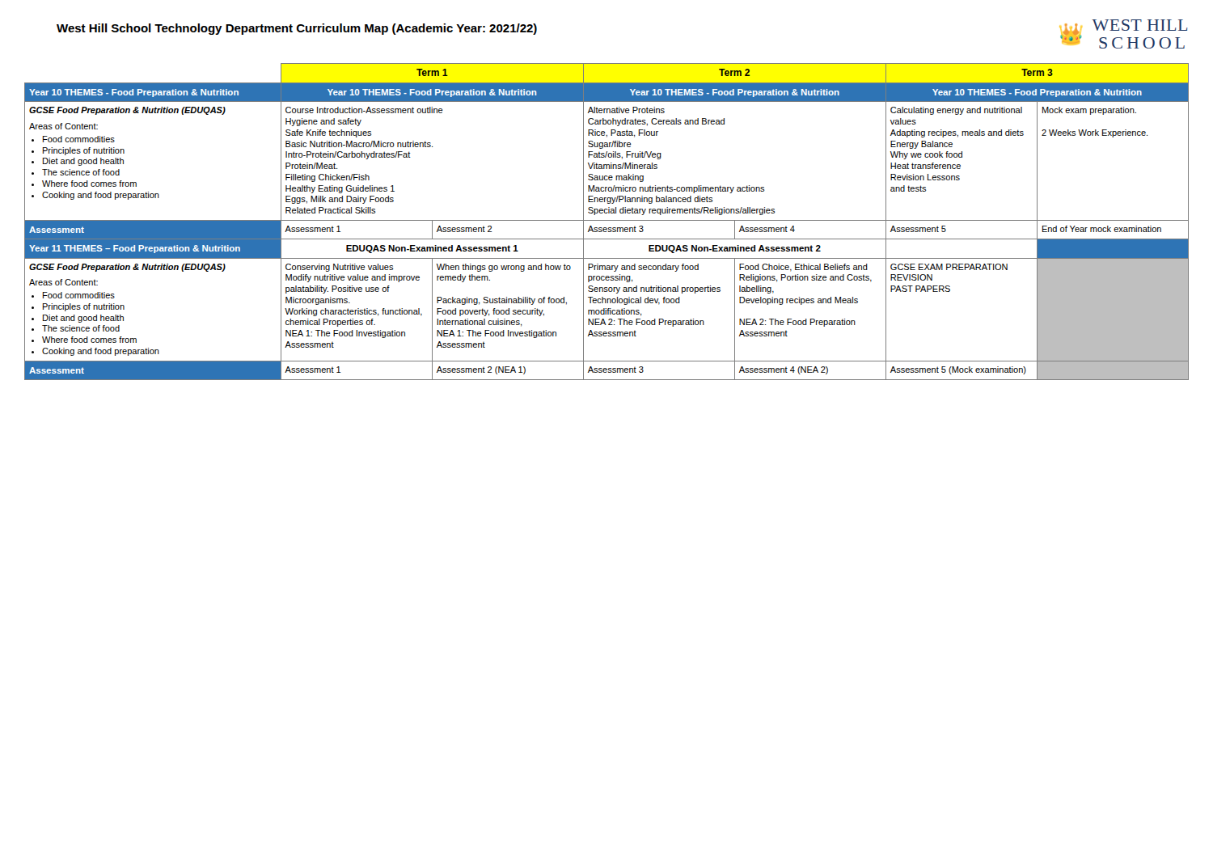West Hill School Technology Department Curriculum Map (Academic Year: 2021/22)
👑 WEST HILL SCHOOL
| | Term 1 | Term 2 | Term 3 |
| Year 10 THEMES - Food Preparation & Nutrition | Year 10 THEMES - Food Preparation & Nutrition | Year 10 THEMES - Food Preparation & Nutrition | Year 10 THEMES - Food Preparation & Nutrition |
| GCSE Food Preparation & Nutrition (EDUQAS) Areas of Content: Food commodities Principles of nutrition Diet and good health The science of food Where food comes from Cooking and food preparation | Course Introduction-Assessment outline Hygiene and safety Safe Knife techniques Basic Nutrition-Macro/Micro nutrients. Intro-Protein/Carbohydrates/Fat Protein/Meat. Filleting Chicken/Fish Healthy Eating Guidelines 1 Eggs, Milk and Dairy Foods Related Practical Skills | Alternative Proteins Carbohydrates, Cereals and Bread Rice, Pasta, Flour Sugar/fibre Fats/oils, Fruit/Veg Vitamins/Minerals Sauce making Macro/micro nutrients-complimentary actions Energy/Planning balanced diets Special dietary requirements/Religions/allergies | Calculating energy and nutritional values Adapting recipes, meals and diets Energy Balance Why we cook food Heat transference Revision Lessons and tests | Mock exam preparation. 2 Weeks Work Experience. |
| Assessment | Assessment 1 | Assessment 2 | Assessment 3 | Assessment 4 | Assessment 5 | End of Year mock examination |
| Year 11 THEMES – Food Preparation & Nutrition | EDUQAS Non-Examined Assessment 1 | EDUQAS Non-Examined Assessment 2 | | |
| GCSE Food Preparation & Nutrition (EDUQAS) Areas of Content: Food commodities Principles of nutrition Diet and good health The science of food Where food comes from Cooking and food preparation | Conserving Nutritive values Modify nutritive value and improve palatability. Positive use of Microorganisms. Working characteristics, functional, chemical Properties of. NEA 1: The Food Investigation Assessment | When things go wrong and how to remedy them. Packaging, Sustainability of food, Food poverty, food security, International cuisines, NEA 1: The Food Investigation Assessment | Primary and secondary food processing, Sensory and nutritional properties Technological dev, food modifications, NEA 2: The Food Preparation Assessment | Food Choice, Ethical Beliefs and Religions, Portion size and Costs, labelling, Developing recipes and Meals NEA 2: The Food Preparation Assessment | GCSE EXAM PREPARATION REVISION PAST PAPERS | |
| Assessment | Assessment 1 | Assessment 2 (NEA 1) | Assessment 3 | Assessment 4 (NEA 2) | Assessment 5 (Mock examination) | |